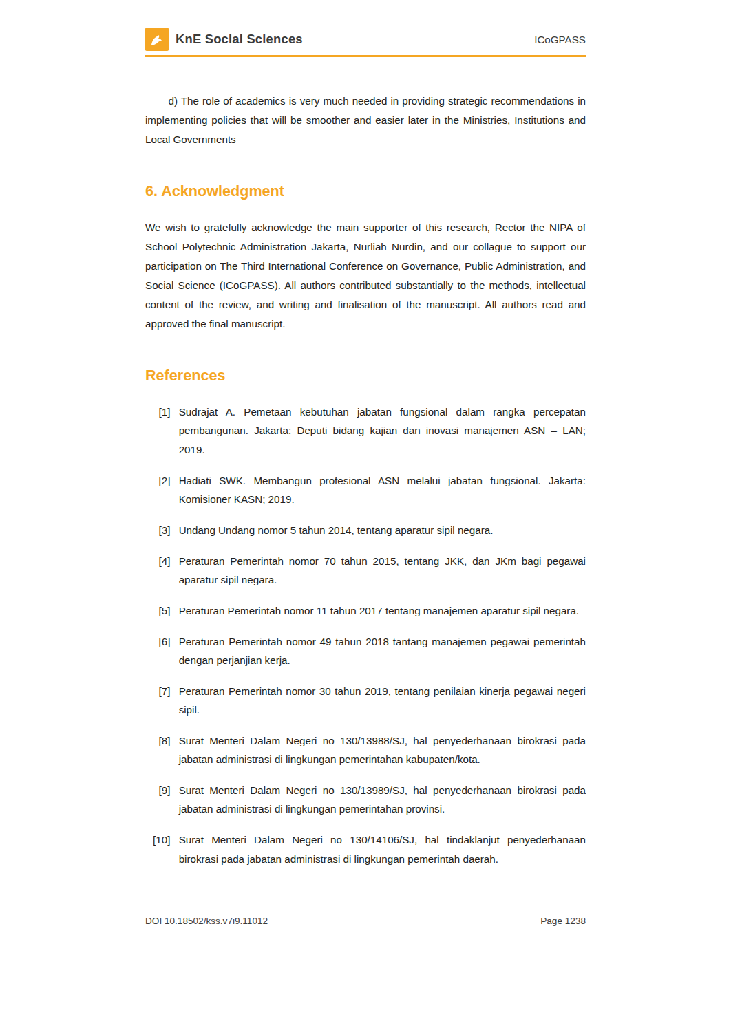KnE Social Sciences
ICoGPASS
d) The role of academics is very much needed in providing strategic recommendations in implementing policies that will be smoother and easier later in the Ministries, Institutions and Local Governments
6. Acknowledgment
We wish to gratefully acknowledge the main supporter of this research, Rector the NIPA of School Polytechnic Administration Jakarta, Nurliah Nurdin, and our collague to support our participation on The Third International Conference on Governance, Public Administration, and Social Science (ICoGPASS). All authors contributed substantially to the methods, intellectual content of the review, and writing and finalisation of the manuscript. All authors read and approved the final manuscript.
References
Sudrajat A. Pemetaan kebutuhan jabatan fungsional dalam rangka percepatan pembangunan. Jakarta: Deputi bidang kajian dan inovasi manajemen ASN – LAN; 2019.
Hadiati SWK. Membangun profesional ASN melalui jabatan fungsional. Jakarta: Komisioner KASN; 2019.
Undang Undang nomor 5 tahun 2014, tentang aparatur sipil negara.
Peraturan Pemerintah nomor 70 tahun 2015, tentang JKK, dan JKm bagi pegawai aparatur sipil negara.
Peraturan Pemerintah nomor 11 tahun 2017 tentang manajemen aparatur sipil negara.
Peraturan Pemerintah nomor 49 tahun 2018 tantang manajemen pegawai pemerintah dengan perjanjian kerja.
Peraturan Pemerintah nomor 30 tahun 2019, tentang penilaian kinerja pegawai negeri sipil.
Surat Menteri Dalam Negeri no 130/13988/SJ, hal penyederhanaan birokrasi pada jabatan administrasi di lingkungan pemerintahan kabupaten/kota.
Surat Menteri Dalam Negeri no 130/13989/SJ, hal penyederhanaan birokrasi pada jabatan administrasi di lingkungan pemerintahan provinsi.
Surat Menteri Dalam Negeri no 130/14106/SJ, hal tindaklanjut penyederhanaan birokrasi pada jabatan administrasi di lingkungan pemerintah daerah.
DOI 10.18502/kss.v7i9.11012
Page 1238